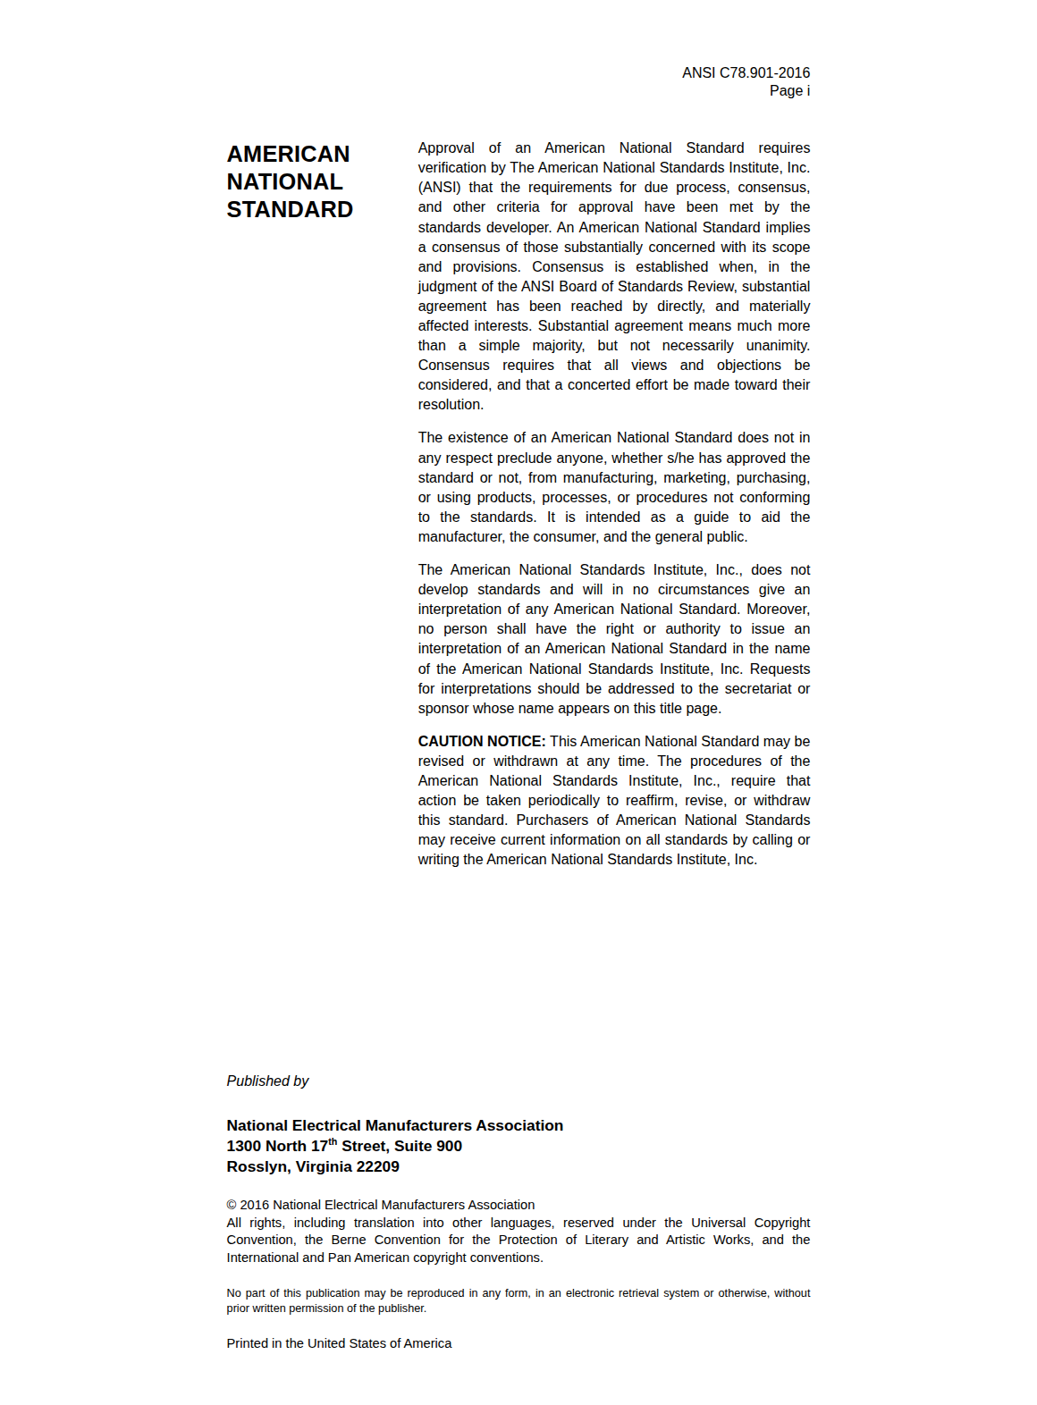ANSI C78.901-2016
Page i
AMERICAN
NATIONAL
STANDARD
Approval of an American National Standard requires verification by The American National Standards Institute, Inc. (ANSI) that the requirements for due process, consensus, and other criteria for approval have been met by the standards developer. An American National Standard implies a consensus of those substantially concerned with its scope and provisions. Consensus is established when, in the judgment of the ANSI Board of Standards Review, substantial agreement has been reached by directly, and materially affected interests. Substantial agreement means much more than a simple majority, but not necessarily unanimity. Consensus requires that all views and objections be considered, and that a concerted effort be made toward their resolution.
The existence of an American National Standard does not in any respect preclude anyone, whether s/he has approved the standard or not, from manufacturing, marketing, purchasing, or using products, processes, or procedures not conforming to the standards. It is intended as a guide to aid the manufacturer, the consumer, and the general public.
The American National Standards Institute, Inc., does not develop standards and will in no circumstances give an interpretation of any American National Standard. Moreover, no person shall have the right or authority to issue an interpretation of an American National Standard in the name of the American National Standards Institute, Inc. Requests for interpretations should be addressed to the secretariat or sponsor whose name appears on this title page.
CAUTION NOTICE: This American National Standard may be revised or withdrawn at any time. The procedures of the American National Standards Institute, Inc., require that action be taken periodically to reaffirm, revise, or withdraw this standard. Purchasers of American National Standards may receive current information on all standards by calling or writing the American National Standards Institute, Inc.
Published by
National Electrical Manufacturers Association
1300 North 17th Street, Suite 900
Rosslyn, Virginia 22209
© 2016 National Electrical Manufacturers Association All rights, including translation into other languages, reserved under the Universal Copyright Convention, the Berne Convention for the Protection of Literary and Artistic Works, and the International and Pan American copyright conventions.
No part of this publication may be reproduced in any form, in an electronic retrieval system or otherwise, without prior written permission of the publisher.
Printed in the United States of America